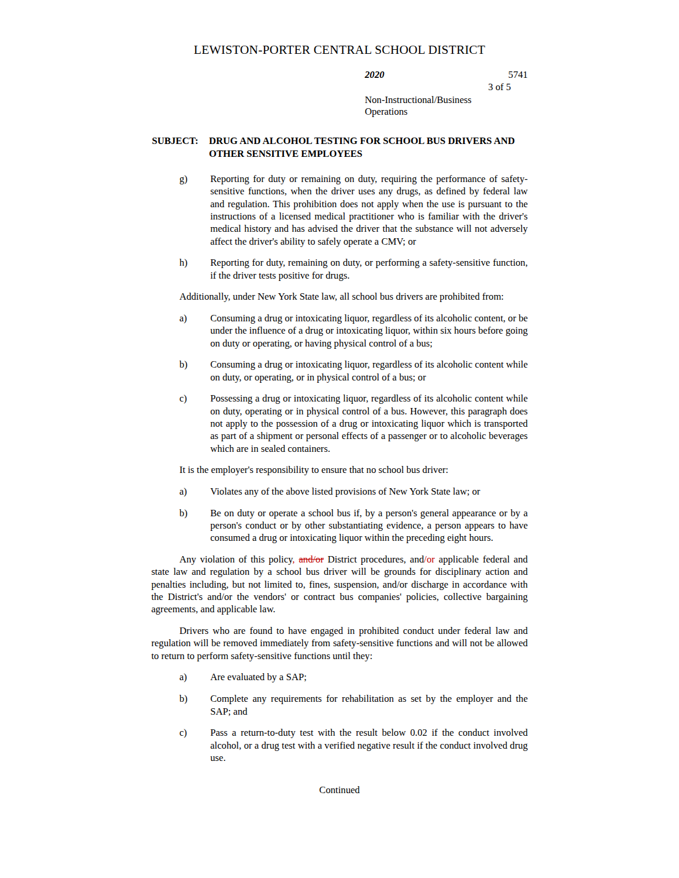LEWISTON-PORTER CENTRAL SCHOOL DISTRICT
2020 5741
3 of 5
Non-Instructional/Business
Operations
| SUBJECT: | DRUG AND ALCOHOL TESTING FOR SCHOOL BUS DRIVERS AND OTHER SENSITIVE EMPLOYEES |
g) Reporting for duty or remaining on duty, requiring the performance of safety-sensitive functions, when the driver uses any drugs, as defined by federal law and regulation. This prohibition does not apply when the use is pursuant to the instructions of a licensed medical practitioner who is familiar with the driver's medical history and has advised the driver that the substance will not adversely affect the driver's ability to safely operate a CMV; or
h) Reporting for duty, remaining on duty, or performing a safety-sensitive function, if the driver tests positive for drugs.
Additionally, under New York State law, all school bus drivers are prohibited from:
a) Consuming a drug or intoxicating liquor, regardless of its alcoholic content, or be under the influence of a drug or intoxicating liquor, within six hours before going on duty or operating, or having physical control of a bus;
b) Consuming a drug or intoxicating liquor, regardless of its alcoholic content while on duty, or operating, or in physical control of a bus; or
c) Possessing a drug or intoxicating liquor, regardless of its alcoholic content while on duty, operating or in physical control of a bus. However, this paragraph does not apply to the possession of a drug or intoxicating liquor which is transported as part of a shipment or personal effects of a passenger or to alcoholic beverages which are in sealed containers.
It is the employer's responsibility to ensure that no school bus driver:
a) Violates any of the above listed provisions of New York State law; or
b) Be on duty or operate a school bus if, by a person's general appearance or by a person's conduct or by other substantiating evidence, a person appears to have consumed a drug or intoxicating liquor within the preceding eight hours.
Any violation of this policy, and/or District procedures, and/or applicable federal and state law and regulation by a school bus driver will be grounds for disciplinary action and penalties including, but not limited to, fines, suspension, and/or discharge in accordance with the District's and/or the vendors' or contract bus companies' policies, collective bargaining agreements, and applicable law.
Drivers who are found to have engaged in prohibited conduct under federal law and regulation will be removed immediately from safety-sensitive functions and will not be allowed to return to perform safety-sensitive functions until they:
a) Are evaluated by a SAP;
b) Complete any requirements for rehabilitation as set by the employer and the SAP; and
c) Pass a return-to-duty test with the result below 0.02 if the conduct involved alcohol, or a drug test with a verified negative result if the conduct involved drug use.
Continued